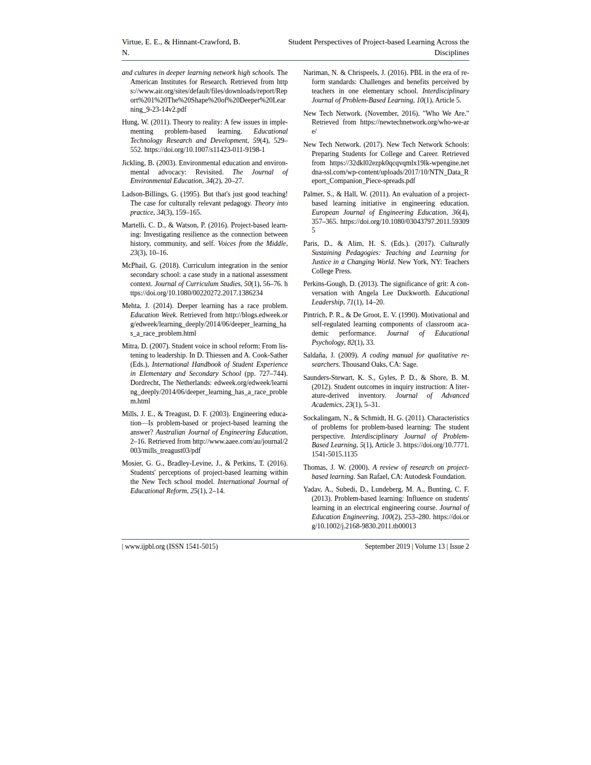Virtue, E. E., & Hinnant-Crawford, B. N.
Student Perspectives of Project-based Learning Across the Disciplines
and cultures in deeper learning network high schools. The American Institutes for Research. Retrieved from https://www.air.org/sites/default/files/downloads/report/Report%201%20The%20Shape%20of%20Deeper%20Learning_9-23-14v2.pdf
Hung, W. (2011). Theory to reality: A few issues in implementing problem-based learning. Educational Technology Research and Development, 59(4), 529–552. https://doi.org/10.1007/s11423-011-9198-1
Jickling, B. (2003). Environmental education and environmental advocacy: Revisited. The Journal of Environmental Education, 34(2), 20–27.
Ladson-Billings, G. (1995). But that's just good teaching! The case for culturally relevant pedagogy. Theory into practice, 34(3), 159–165.
Martelli, C. D., & Watson, P. (2016). Project-based learning: Investigating resilience as the connection between history, community, and self. Voices from the Middle, 23(3), 10–16.
McPhail, G. (2018). Curriculum integration in the senior secondary school: a case study in a national assessment context. Journal of Curriculum Studies, 50(1), 56–76. https://doi.org/10.1080/00220272.2017.1386234
Mehta, J. (2014). Deeper learning has a race problem. Education Week. Retrieved from http://blogs.edweek.org/edweek/learning_deeply/2014/06/deeper_learning_has_a_race_problem.html
Mitra, D. (2007). Student voice in school reform: From listening to leadership. In D. Thiessen and A. Cook-Sather (Eds.), International Handbook of Student Experience in Elementary and Secondary School (pp. 727–744). Dordrecht, The Netherlands: edweek.org/edweek/learning_deeply/2014/06/deeper_learning_has_a_race_problem.html
Mills, J. E., & Treagust, D. F. (2003). Engineering education—Is problem-based or project-based learning the answer? Australian Journal of Engineering Education, 2–16. Retrieved from http://www.aaee.com/au/journal/2003/mills_treagust03/pdf
Mosier, G. G., Bradley-Levine, J., & Perkins, T. (2016). Students' perceptions of project-based learning within the New Tech school model. International Journal of Educational Reform, 25(1), 2–14.
Nariman, N. & Chrispeels, J. (2016). PBL in the era of reform standards: Challenges and benefits perceived by teachers in one elementary school. Interdisciplinary Journal of Problem-Based Learning, 10(1), Article 5.
New Tech Network. (November, 2016). "Who We Are." Retrieved from https://newtechnetwork.org/who-we-are/
New Tech Network. (2017). New Tech Network Schools: Preparing Students for College and Career. Retrieved from https://32dkl02ezpk0qcqvqmlx19lk-wpengine.netdna-ssl.com/wp-content/uploads/2017/10/NTN_Data_Report_Companion_Piece-spreads.pdf
Palmer, S., & Hall, W. (2011). An evaluation of a project-based learning initiative in engineering education. European Journal of Engineering Education, 36(4), 357–365. https://doi.org/10.1080/03043797.2011.593095
Paris, D., & Alim, H. S. (Eds.). (2017). Culturally Sustaining Pedagogies: Teaching and Learning for Justice in a Changing World. New York, NY: Teachers College Press.
Perkins-Gough, D. (2013). The significance of grit: A conversation with Angela Lee Duckworth. Educational Leadership, 71(1), 14–20.
Pintrich, P. R., & De Groot, E. V. (1990). Motivational and self-regulated learning components of classroom academic performance. Journal of Educational Psychology, 82(1), 33.
Saldaña, J. (2009). A coding manual for qualitative researchers. Thousand Oaks, CA: Sage.
Saunders-Stewart, K. S., Gyles, P. D., & Shore, B. M. (2012). Student outcomes in inquiry instruction: A literature-derived inventory. Journal of Advanced Academics, 23(1), 5–31.
Sockalingam, N., & Schmidt, H. G. (2011). Characteristics of problems for problem-based learning: The student perspective. Interdisciplinary Journal of Problem-Based Learning, 5(1), Article 3. https://doi.org/10.7771.1541-5015.1135
Thomas, J. W. (2000). A review of research on project-based learning. San Rafael, CA: Autodesk Foundation.
Yadav, A., Subedi, D., Lundeberg, M. A., Bunting, C. F. (2013). Problem-based learning: Influence on students' learning in an electrical engineering course. Journal of Education Engineering, 100(2), 253–280. https://doi.org/10.1002/j.2168-9830.2011.tb00013
| www.ijpbl.org (ISSN 1541-5015)
September 2019 | Volume 13 | Issue 2